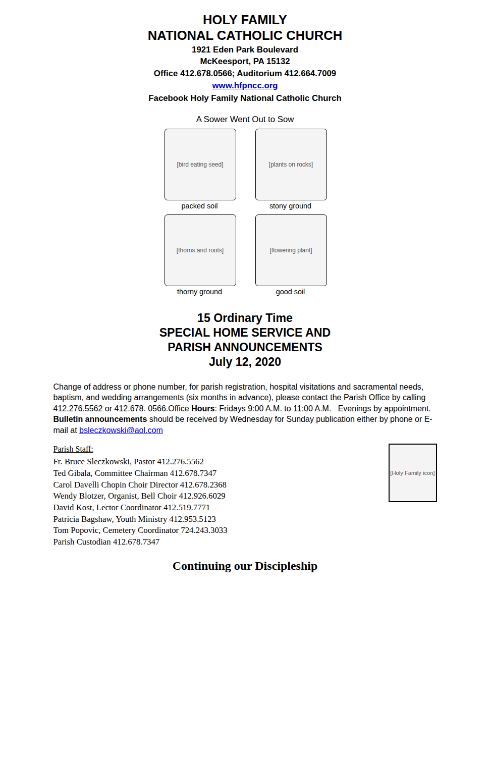HOLY FAMILY
NATIONAL CATHOLIC CHURCH
1921 Eden Park Boulevard
McKeesport, PA 15132
Office 412.678.0566; Auditorium 412.664.7009
www.hfpncc.org
Facebook Holy Family National Catholic Church
A Sower Went Out to Sow
[bird eating seed]
packed soil
[plants on rocks]
stony ground
[thorns and roots]
thorny ground
[flowering plant]
good soil
15 Ordinary Time
SPECIAL HOME SERVICE AND
PARISH ANNOUNCEMENTS
July 12, 2020
Change of address or phone number, for parish registration, hospital visitations and sacramental needs, baptism, and wedding arrangements (six months in advance), please contact the Parish Office by calling 412.276.5562 or 412.678. 0566.Office Hours: Fridays 9:00 A.M. to 11:00 A.M. Evenings by appointment. Bulletin announcements should be received by Wednesday for Sunday publication either by phone or E-mail at bsleczkowski@aol.com
[Holy Family icon]
Parish Staff:
Fr. Bruce Sleczkowski, Pastor 412.276.5562
Ted Gibala, Committee Chairman 412.678.7347
Carol Davelli Chopin Choir Director 412.678.2368
Wendy Blotzer, Organist, Bell Choir 412.926.6029
David Kost, Lector Coordinator 412.519.7771
Patricia Bagshaw, Youth Ministry 412.953.5123
Tom Popovic, Cemetery Coordinator 724.243.3033
Parish Custodian 412.678.7347
Continuing our Discipleship